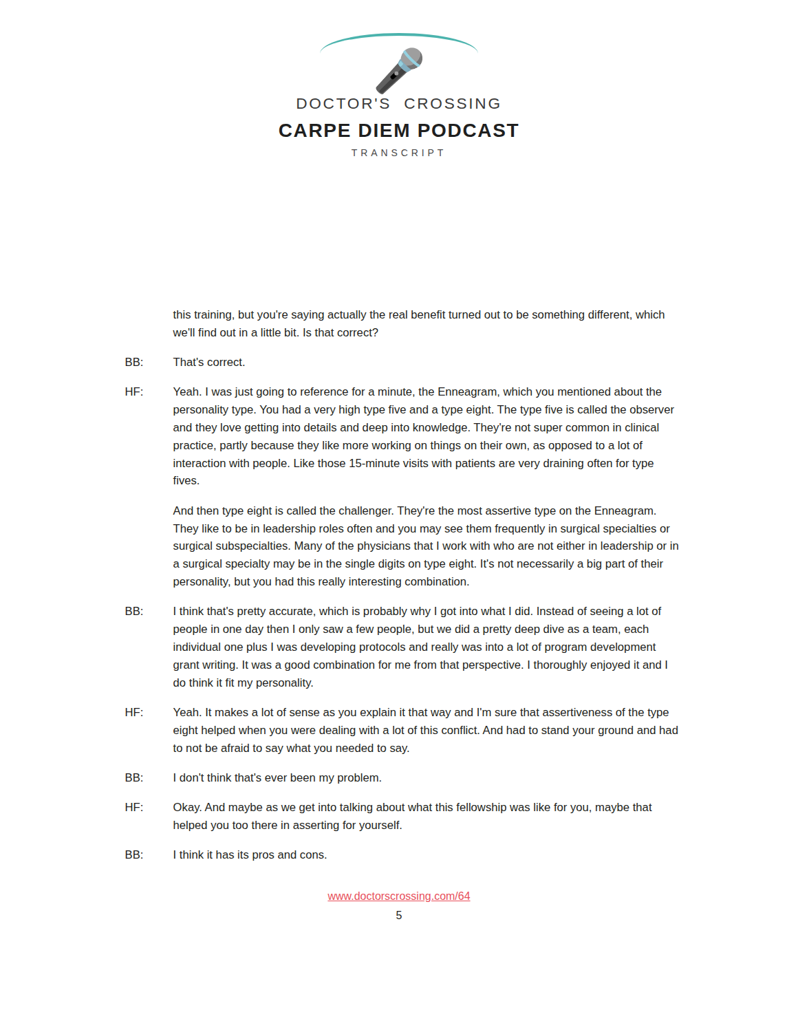🎤
DOCTOR'S CROSSING
CARPE DIEM PODCAST
TRANSCRIPT
this training, but you're saying actually the real benefit turned out to be something different, which we'll find out in a little bit. Is that correct?
BB:
That's correct.
HF:
Yeah. I was just going to reference for a minute, the Enneagram, which you mentioned about the personality type. You had a very high type five and a type eight. The type five is called the observer and they love getting into details and deep into knowledge. They're not super common in clinical practice, partly because they like more working on things on their own, as opposed to a lot of interaction with people. Like those 15-minute visits with patients are very draining often for type fives.
And then type eight is called the challenger. They're the most assertive type on the Enneagram. They like to be in leadership roles often and you may see them frequently in surgical specialties or surgical subspecialties. Many of the physicians that I work with who are not either in leadership or in a surgical specialty may be in the single digits on type eight. It's not necessarily a big part of their personality, but you had this really interesting combination.
BB:
I think that's pretty accurate, which is probably why I got into what I did. Instead of seeing a lot of people in one day then I only saw a few people, but we did a pretty deep dive as a team, each individual one plus I was developing protocols and really was into a lot of program development grant writing. It was a good combination for me from that perspective. I thoroughly enjoyed it and I do think it fit my personality.
HF:
Yeah. It makes a lot of sense as you explain it that way and I'm sure that assertiveness of the type eight helped when you were dealing with a lot of this conflict. And had to stand your ground and had to not be afraid to say what you needed to say.
BB:
I don't think that's ever been my problem.
HF:
Okay. And maybe as we get into talking about what this fellowship was like for you, maybe that helped you too there in asserting for yourself.
BB:
I think it has its pros and cons.
www.doctorscrossing.com/64
5